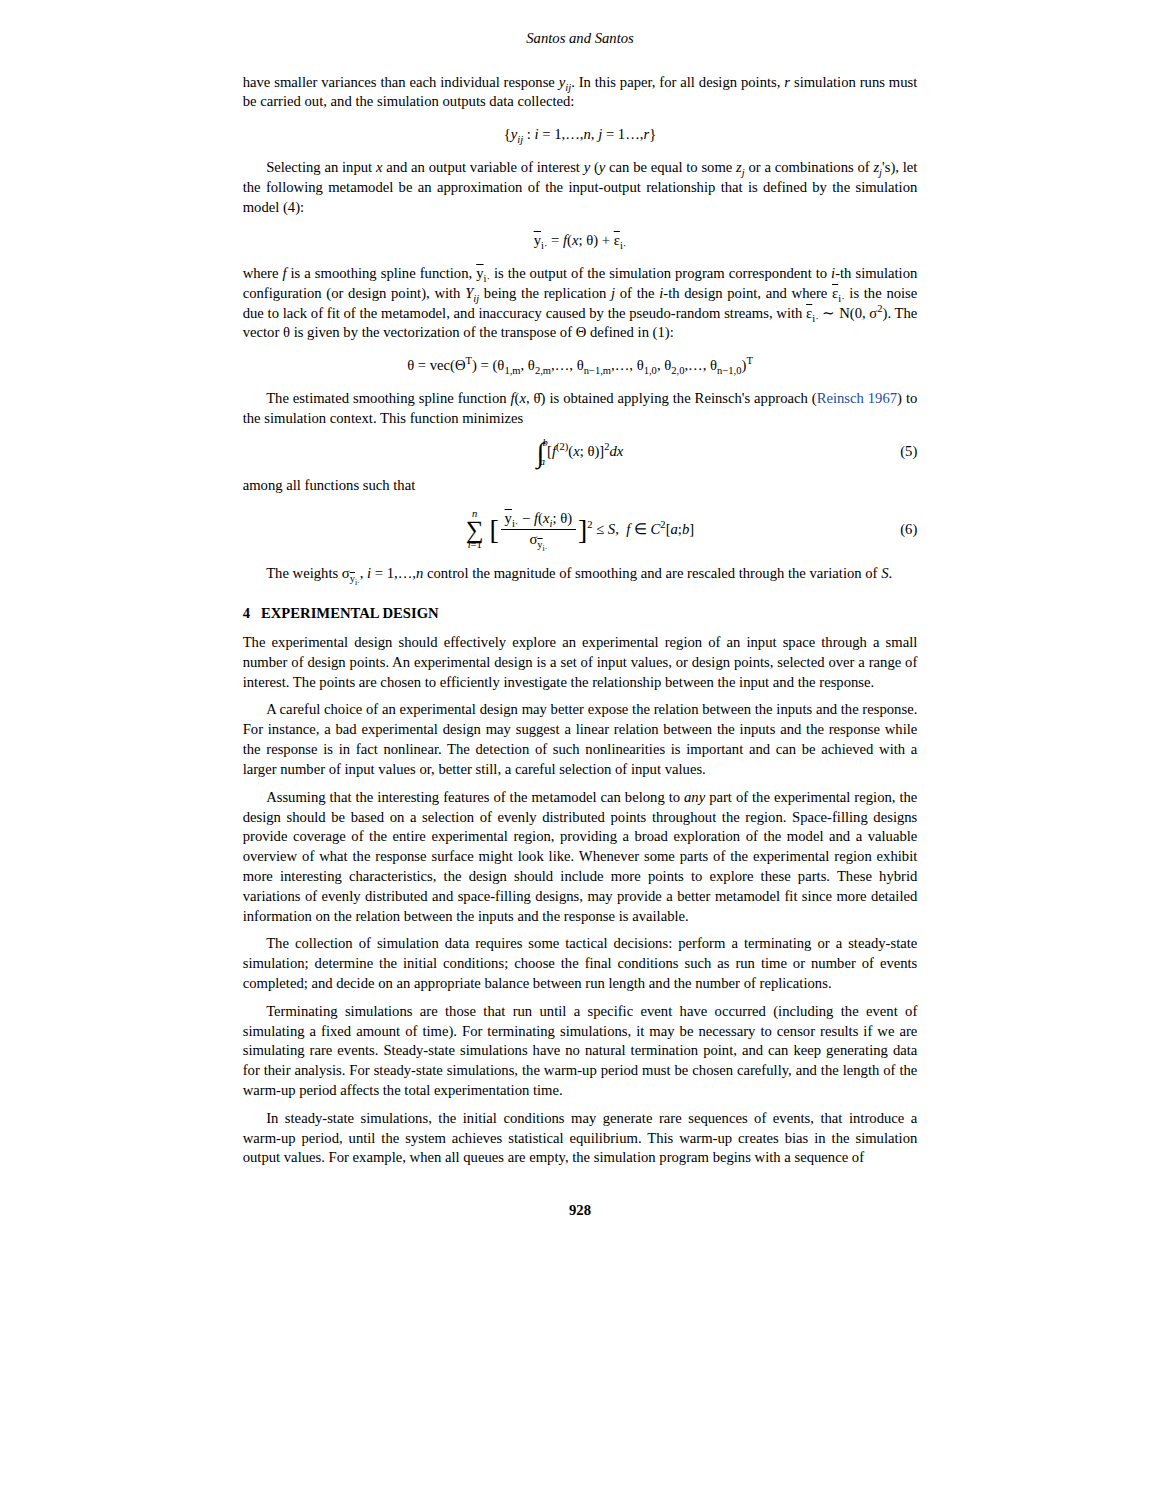Santos and Santos
have smaller variances than each individual response yij. In this paper, for all design points, r simulation runs must be carried out, and the simulation outputs data collected:
{yij : i = 1,…,n, j = 1…,r}
Selecting an input x and an output variable of interest y (y can be equal to some zj or a combinations of zj's), let the following metamodel be an approximation of the input-output relationship that is defined by the simulation model (4):
yi· = f(x; θ) + εi·
where f is a smoothing spline function, yi· is the output of the simulation program correspondent to i-th simulation configuration (or design point), with Yij being the replication j of the i-th design point, and where εi· is the noise due to lack of fit of the metamodel, and inaccuracy caused by the pseudo-random streams, with εi· ∼ N(0, σ2). The vector θ is given by the vectorization of the transpose of Θ defined in (1):
θ = vec(ΘT) = (θ1,m, θ2,m,…, θn−1,m,…, θ1,0, θ2,0,…, θn−1,0)T
The estimated smoothing spline function f(x, θ̂) is obtained applying the Reinsch's approach (Reinsch 1967) to the simulation context. This function minimizes
∫ba[f(2)(x; θ)]2dx (5)
among all functions such that
n∑i=1 [yi· − f(xi; θ) σyi·]2 ≤ S, f ∈ C2[a;b] (6)
The weights σyi·, i = 1,…,n control the magnitude of smoothing and are rescaled through the variation of S.
4 EXPERIMENTAL DESIGN
The experimental design should effectively explore an experimental region of an input space through a small number of design points. An experimental design is a set of input values, or design points, selected over a range of interest. The points are chosen to efficiently investigate the relationship between the input and the response.
A careful choice of an experimental design may better expose the relation between the inputs and the response. For instance, a bad experimental design may suggest a linear relation between the inputs and the response while the response is in fact nonlinear. The detection of such nonlinearities is important and can be achieved with a larger number of input values or, better still, a careful selection of input values.
Assuming that the interesting features of the metamodel can belong to any part of the experimental region, the design should be based on a selection of evenly distributed points throughout the region. Space-filling designs provide coverage of the entire experimental region, providing a broad exploration of the model and a valuable overview of what the response surface might look like. Whenever some parts of the experimental region exhibit more interesting characteristics, the design should include more points to explore these parts. These hybrid variations of evenly distributed and space-filling designs, may provide a better metamodel fit since more detailed information on the relation between the inputs and the response is available.
The collection of simulation data requires some tactical decisions: perform a terminating or a steady-state simulation; determine the initial conditions; choose the final conditions such as run time or number of events completed; and decide on an appropriate balance between run length and the number of replications.
Terminating simulations are those that run until a specific event have occurred (including the event of simulating a fixed amount of time). For terminating simulations, it may be necessary to censor results if we are simulating rare events. Steady-state simulations have no natural termination point, and can keep generating data for their analysis. For steady-state simulations, the warm-up period must be chosen carefully, and the length of the warm-up period affects the total experimentation time.
In steady-state simulations, the initial conditions may generate rare sequences of events, that introduce a warm-up period, until the system achieves statistical equilibrium. This warm-up creates bias in the simulation output values. For example, when all queues are empty, the simulation program begins with a sequence of
928